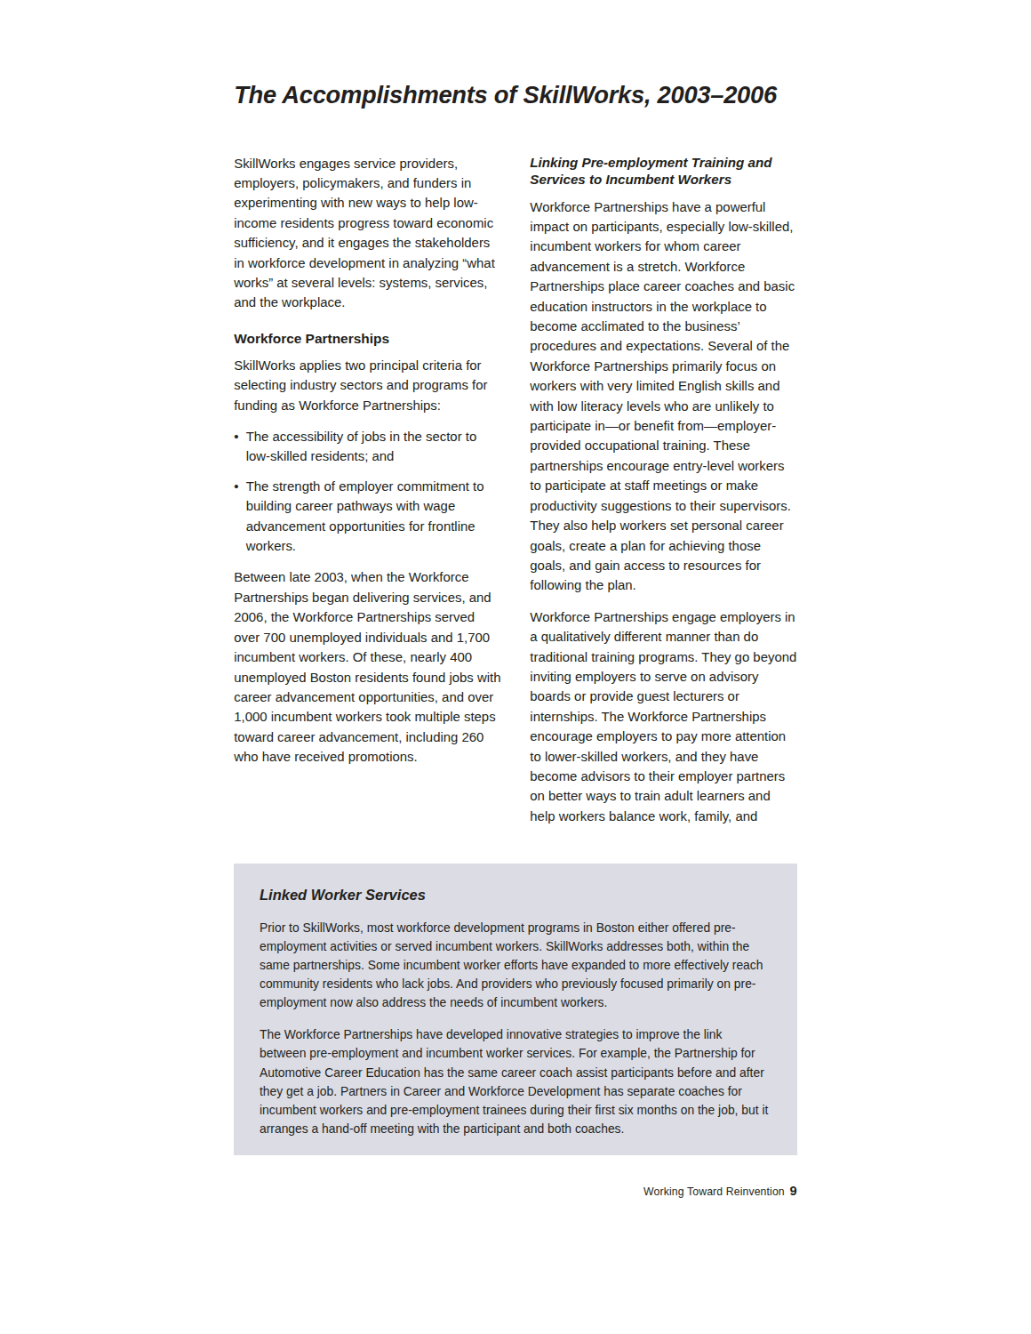The Accomplishments of SkillWorks, 2003–2006
SkillWorks engages service providers, employers, policymakers, and funders in experimenting with new ways to help low-income residents progress toward economic sufficiency, and it engages the stakeholders in workforce development in analyzing “what works” at several levels: systems, services, and the workplace.
Workforce Partnerships
SkillWorks applies two principal criteria for selecting industry sectors and programs for funding as Workforce Partnerships:
The accessibility of jobs in the sector to low-skilled residents; and
The strength of employer commitment to building career pathways with wage advancement opportunities for frontline workers.
Between late 2003, when the Workforce Partnerships began delivering services, and 2006, the Workforce Partnerships served over 700 unemployed individuals and 1,700 incumbent workers. Of these, nearly 400 unemployed Boston residents found jobs with career advancement opportunities, and over 1,000 incumbent workers took multiple steps toward career advancement, including 260 who have received promotions.
Linking Pre-employment Training and Services to Incumbent Workers
Workforce Partnerships have a powerful impact on participants, especially low-skilled, incumbent workers for whom career advancement is a stretch. Workforce Partnerships place career coaches and basic education instructors in the workplace to become acclimated to the business’ procedures and expectations. Several of the Workforce Partnerships primarily focus on workers with very limited English skills and with low literacy levels who are unlikely to participate in—or benefit from—employer-provided occupational training. These partnerships encourage entry-level workers to participate at staff meetings or make productivity suggestions to their supervisors. They also help workers set personal career goals, create a plan for achieving those goals, and gain access to resources for following the plan.
Workforce Partnerships engage employers in a qualitatively different manner than do traditional training programs. They go beyond inviting employers to serve on advisory boards or provide guest lecturers or internships. The Workforce Partnerships encourage employers to pay more attention to lower-skilled workers, and they have become advisors to their employer partners on better ways to train adult learners and help workers balance work, family, and
Linked Worker Services
Prior to SkillWorks, most workforce development programs in Boston either offered pre-employment activities or served incumbent workers. SkillWorks addresses both, within the same partnerships. Some incumbent worker efforts have expanded to more effectively reach community residents who lack jobs. And providers who previously focused primarily on pre-employment now also address the needs of incumbent workers.
The Workforce Partnerships have developed innovative strategies to improve the link between pre-employment and incumbent worker services. For example, the Partnership for Automotive Career Education has the same career coach assist participants before and after they get a job. Partners in Career and Workforce Development has separate coaches for incumbent workers and pre-employment trainees during their first six months on the job, but it arranges a hand-off meeting with the participant and both coaches.
Working Toward Reinvention9